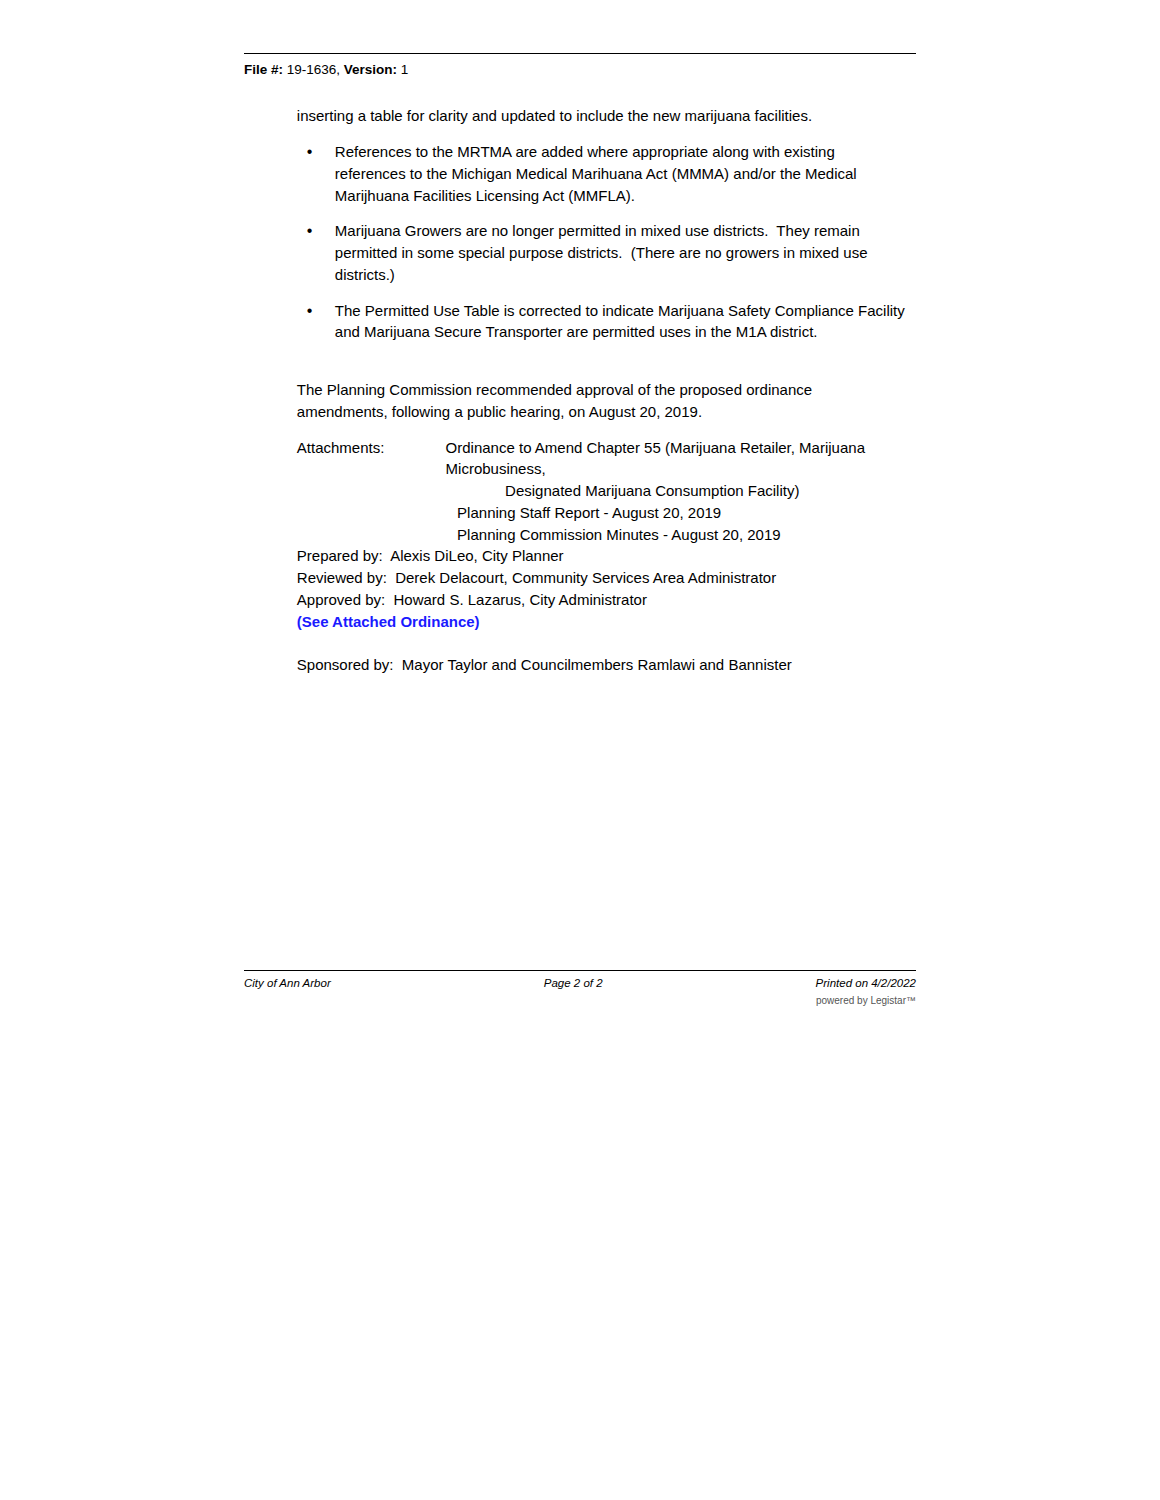File #: 19-1636, Version: 1
inserting a table for clarity and updated to include the new marijuana facilities.
References to the MRTMA are added where appropriate along with existing references to the Michigan Medical Marihuana Act (MMMA) and/or the Medical Marijhuana Facilities Licensing Act (MMFLA).
Marijuana Growers are no longer permitted in mixed use districts. They remain permitted in some special purpose districts. (There are no growers in mixed use districts.)
The Permitted Use Table is corrected to indicate Marijuana Safety Compliance Facility and Marijuana Secure Transporter are permitted uses in the M1A district.
The Planning Commission recommended approval of the proposed ordinance amendments, following a public hearing, on August 20, 2019.
Attachments:
Ordinance to Amend Chapter 55 (Marijuana Retailer, Marijuana Microbusiness,
Designated Marijuana Consumption Facility)
Planning Staff Report - August 20, 2019
Planning Commission Minutes - August 20, 2019
Prepared by: Alexis DiLeo, City Planner
Reviewed by: Derek Delacourt, Community Services Area Administrator
Approved by: Howard S. Lazarus, City Administrator
(See Attached Ordinance)
Sponsored by: Mayor Taylor and Councilmembers Ramlawi and Bannister
City of Ann Arbor
Page 2 of 2
Printed on 4/2/2022
powered by Legistar™